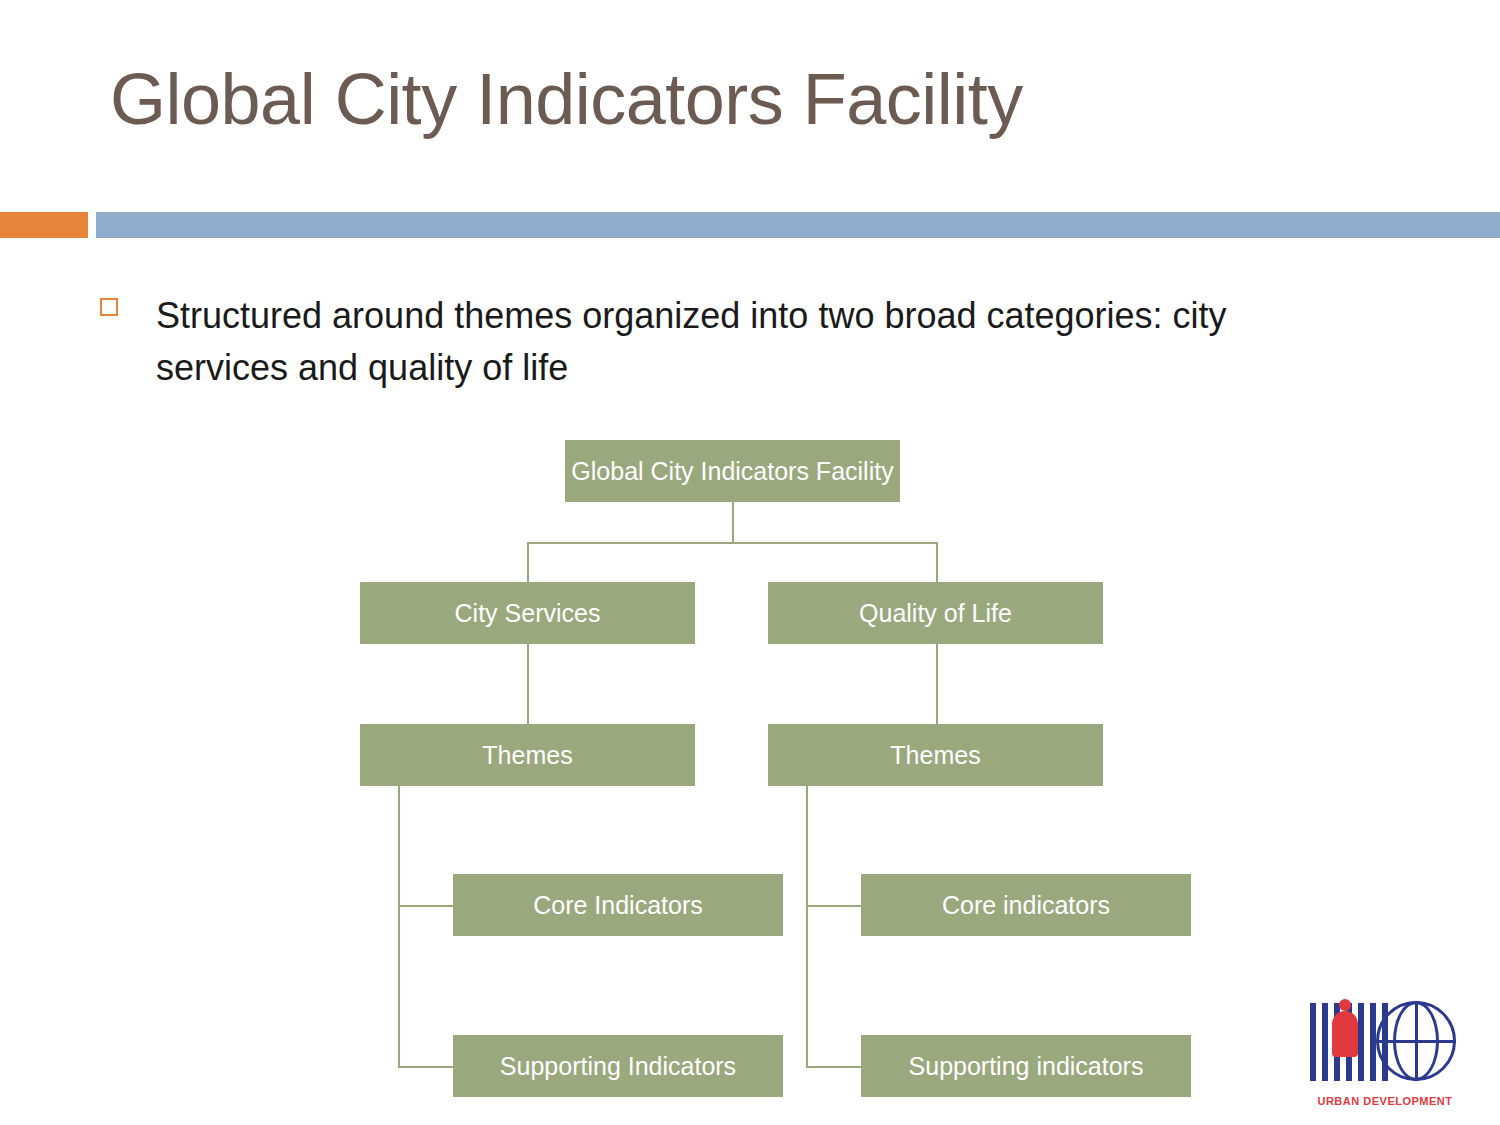Global City Indicators Facility
Structured around themes organized into two broad categories: city services and quality of life
Global City Indicators Facility
City Services
Quality of Life
Themes
Themes
Core Indicators
Supporting Indicators
Core indicators
Supporting indicators
URBAN DEVELOPMENT